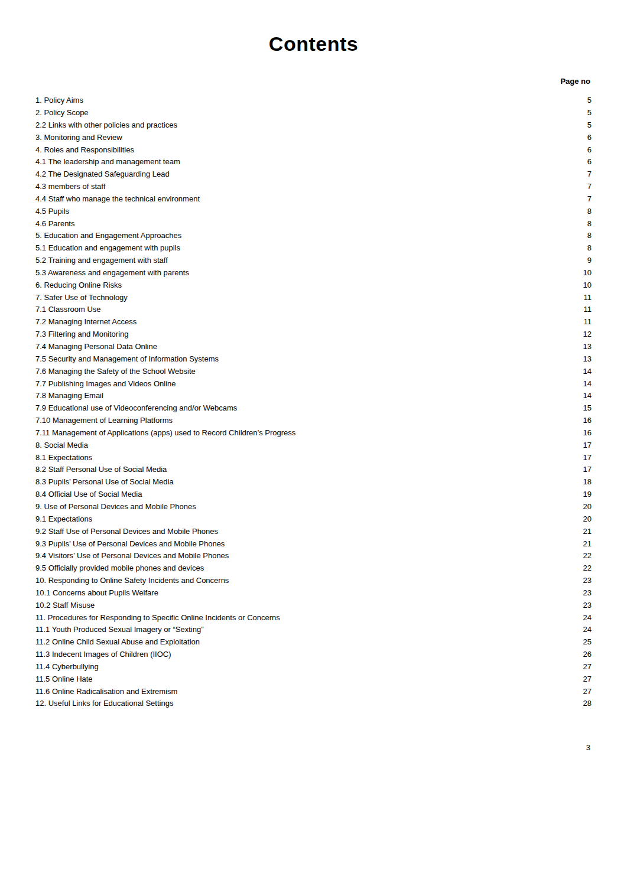Contents
Page no
| 1. Policy Aims | 5 |
| 2. Policy Scope | 5 |
| 2.2 Links with other policies and practices | 5 |
| 3. Monitoring and Review | 6 |
| 4. Roles and Responsibilities | 6 |
| 4.1 The leadership and management team | 6 |
| 4.2 The Designated Safeguarding Lead | 7 |
| 4.3 members of staff | 7 |
| 4.4 Staff who manage the technical environment | 7 |
| 4.5 Pupils | 8 |
| 4.6 Parents | 8 |
| 5. Education and Engagement Approaches | 8 |
| 5.1 Education and engagement with pupils | 8 |
| 5.2 Training and engagement with staff | 9 |
| 5.3 Awareness and engagement with parents | 10 |
| 6. Reducing Online Risks | 10 |
| 7. Safer Use of Technology | 11 |
| 7.1 Classroom Use | 11 |
| 7.2 Managing Internet Access | 11 |
| 7.3 Filtering and Monitoring | 12 |
| 7.4 Managing Personal Data Online | 13 |
| 7.5 Security and Management of Information Systems | 13 |
| 7.6 Managing the Safety of the School Website | 14 |
| 7.7 Publishing Images and Videos Online | 14 |
| 7.8 Managing Email | 14 |
| 7.9 Educational use of Videoconferencing and/or Webcams | 15 |
| 7.10 Management of Learning Platforms | 16 |
| 7.11 Management of Applications (apps) used to Record Children’s Progress | 16 |
| 8. Social Media | 17 |
| 8.1 Expectations | 17 |
| 8.2 Staff Personal Use of Social Media | 17 |
| 8.3 Pupils’ Personal Use of Social Media | 18 |
| 8.4 Official Use of Social Media | 19 |
| 9. Use of Personal Devices and Mobile Phones | 20 |
| 9.1 Expectations | 20 |
| 9.2 Staff Use of Personal Devices and Mobile Phones | 21 |
| 9.3 Pupils’ Use of Personal Devices and Mobile Phones | 21 |
| 9.4 Visitors’ Use of Personal Devices and Mobile Phones | 22 |
| 9.5 Officially provided mobile phones and devices | 22 |
| 10. Responding to Online Safety Incidents and Concerns | 23 |
| 10.1 Concerns about Pupils Welfare | 23 |
| 10.2 Staff Misuse | 23 |
| 11. Procedures for Responding to Specific Online Incidents or Concerns | 24 |
| 11.1 Youth Produced Sexual Imagery or “Sexting” | 24 |
| 11.2 Online Child Sexual Abuse and Exploitation | 25 |
| 11.3 Indecent Images of Children (IIOC) | 26 |
| 11.4 Cyberbullying | 27 |
| 11.5 Online Hate | 27 |
| 11.6 Online Radicalisation and Extremism | 27 |
| 12. Useful Links for Educational Settings | 28 |
3